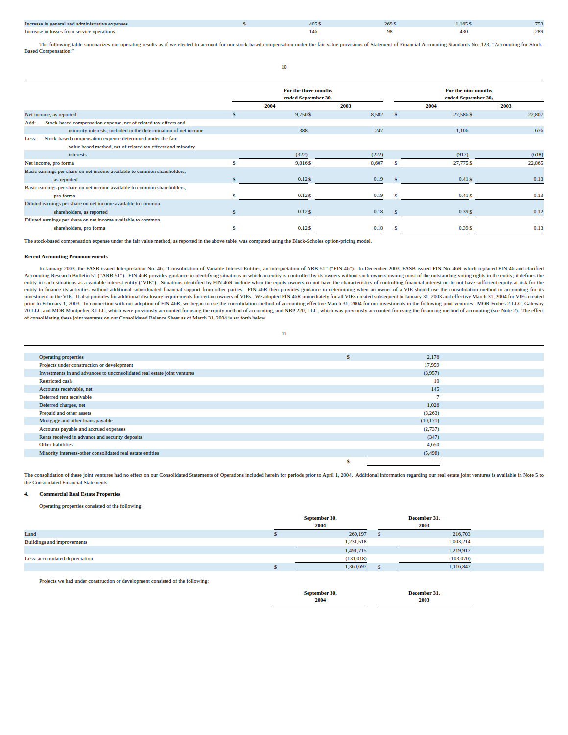| Increase in general and administrative expenses | $ | 405 | $ | 269 | $ | 1,165 | $ | 753 |
| Increase in losses from service operations | | 146 | | 98 | | 430 | | 289 |
The following table summarizes our operating results as if we elected to account for our stock-based compensation under the fair value provisions of Statement of Financial Accounting Standards No. 123, “Accounting for Stock-Based Compensation:”
10
| | For the three months ended September 30, | | For the nine months ended September 30, |
| | 2004 | 2003 | | 2004 | 2003 |
| Net income, as reported | $ | 9,750 | $ | 8,582 | | $ | 27,586 | $ | 22,807 |
| Add: Stock-based compensation expense, net of related tax effects and | | | | | | | | | |
| minority interests, included in the determination of net income | | 388 | | 247 | | | 1,106 | | 676 |
| Less: Stock-based compensation expense determined under the fair | | | | | | | | | |
| value based method, net of related tax effects and minority | | | | | | | | | |
| interests | | (322) | | (222) | | | (917) | | (618) |
| Net income, pro forma | $ | 9,816 | $ | 8,607 | | $ | 27,775 | $ | 22,865 |
| Basic earnings per share on net income available to common shareholders, | | | | | | | | | |
| as reported | $ | 0.12 | $ | 0.19 | | $ | 0.41 | $ | 0.13 |
| Basic earnings per share on net income available to common shareholders, | | | | | | | | | |
| pro forma | $ | 0.12 | $ | 0.19 | | $ | 0.41 | $ | 0.13 |
| Diluted earnings per share on net income available to common | | | | | | | | | |
| shareholders, as reported | $ | 0.12 | $ | 0.18 | | $ | 0.39 | $ | 0.12 |
| Diluted earnings per share on net income available to common | | | | | | | | | |
| shareholders, pro forma | $ | 0.12 | $ | 0.18 | | $ | 0.39 | $ | 0.13 |
The stock-based compensation expense under the fair value method, as reported in the above table, was computed using the Black-Scholes option-pricing model.
Recent Accounting Pronouncements
In January 2003, the FASB issued Interpretation No. 46, “Consolidation of Variable Interest Entities, an interpretation of ARB 51” (“FIN 46”). In December 2003, FASB issued FIN No. 46R which replaced FIN 46 and clarified Accounting Research Bulletin 51 (“ARB 51”). FIN 46R provides guidance in identifying situations in which an entity is controlled by its owners without such owners owning most of the outstanding voting rights in the entity; it defines the entity in such situations as a variable interest entity (“VIE”). Situations identified by FIN 46R include when the equity owners do not have the characteristics of controlling financial interest or do not have sufficient equity at risk for the entity to finance its activities without additional subordinated financial support from other parties. FIN 46R then provides guidance in determining when an owner of a VIE should use the consolidation method in accounting for its investment in the VIE. It also provides for additional disclosure requirements for certain owners of VIEs. We adopted FIN 46R immediately for all VIEs created subsequent to January 31, 2003 and effective March 31, 2004 for VIEs created prior to February 1, 2003. In connection with our adoption of FIN 46R, we began to use the consolidation method of accounting effective March 31, 2004 for our investments in the following joint ventures: MOR Forbes 2 LLC, Gateway 70 LLC and MOR Montpelier 3 LLC, which were previously accounted for using the equity method of accounting, and NBP 220, LLC, which was previously accounted for using the financing method of accounting (see Note 2). The effect of consolidating these joint ventures on our Consolidated Balance Sheet as of March 31, 2004 is set forth below.
11
| Operating properties | $ | 2,176 | |
| Projects under construction or development | | 17,959 | |
| Investments in and advances to unconsolidated real estate joint ventures | | (3,957) | |
| Restricted cash | | 10 | |
| Accounts receivable, net | | 145 | |
| Deferred rent receivable | | 7 | |
| Deferred charges, net | | 1,026 | |
| Prepaid and other assets | | (3,263) | |
| Mortgage and other loans payable | | (10,171) | |
| Accounts payable and accrued expenses | | (2,737) | |
| Rents received in advance and security deposits | | (347) | |
| Other liabilities | | 4,650 | |
| Minority interests-other consolidated real estate entities | | (5,498) | |
| | $ | — | |
The consolidation of these joint ventures had no effect on our Consolidated Statements of Operations included herein for periods prior to April 1, 2004. Additional information regarding our real estate joint ventures is available in Note 5 to the Consolidated Financial Statements.
4. Commercial Real Estate Properties
Operating properties consisted of the following:
| | September 30, 2004 | | December 31, 2003 | |
| Land | $ | 260,197 | | $ | 216,703 | |
| Buildings and improvements | | 1,231,518 | | | 1,003,214 | |
| | | 1,491,715 | | | 1,219,917 | |
| Less: accumulated depreciation | | (131,018) | | | (103,070) | |
| | $ | 1,360,697 | | $ | 1,116,847 | |
Projects we had under construction or development consisted of the following:
| | September 30, 2004 | | December 31, 2003 | |